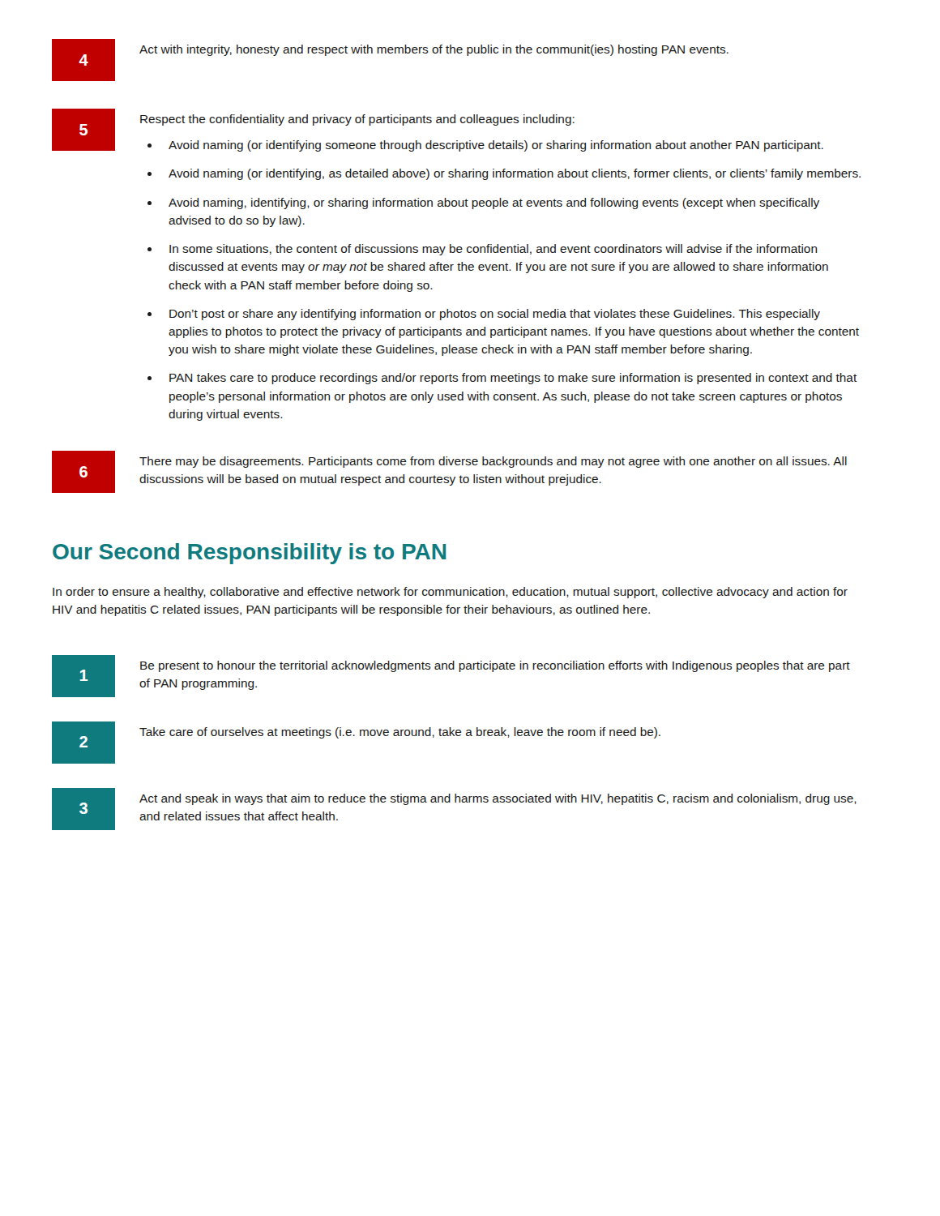4
Act with integrity, honesty and respect with members of the public in the communit(ies) hosting PAN events.
5
Respect the confidentiality and privacy of participants and colleagues including:
Avoid naming (or identifying someone through descriptive details) or sharing information about another PAN participant.
Avoid naming (or identifying, as detailed above) or sharing information about clients, former clients, or clients’ family members.
Avoid naming, identifying, or sharing information about people at events and following events (except when specifically advised to do so by law).
In some situations, the content of discussions may be confidential, and event coordinators will advise if the information discussed at events may or may not be shared after the event. If you are not sure if you are allowed to share information check with a PAN staff member before doing so.
Don’t post or share any identifying information or photos on social media that violates these Guidelines. This especially applies to photos to protect the privacy of participants and participant names. If you have questions about whether the content you wish to share might violate these Guidelines, please check in with a PAN staff member before sharing.
PAN takes care to produce recordings and/or reports from meetings to make sure information is presented in context and that people’s personal information or photos are only used with consent. As such, please do not take screen captures or photos during virtual events.
6
There may be disagreements. Participants come from diverse backgrounds and may not agree with one another on all issues. All discussions will be based on mutual respect and courtesy to listen without prejudice.
Our Second Responsibility is to PAN
In order to ensure a healthy, collaborative and effective network for communication, education, mutual support, collective advocacy and action for HIV and hepatitis C related issues, PAN participants will be responsible for their behaviours, as outlined here.
1
Be present to honour the territorial acknowledgments and participate in reconciliation efforts with Indigenous peoples that are part of PAN programming.
2
Take care of ourselves at meetings (i.e. move around, take a break, leave the room if need be).
3
Act and speak in ways that aim to reduce the stigma and harms associated with HIV, hepatitis C, racism and colonialism, drug use, and related issues that affect health.